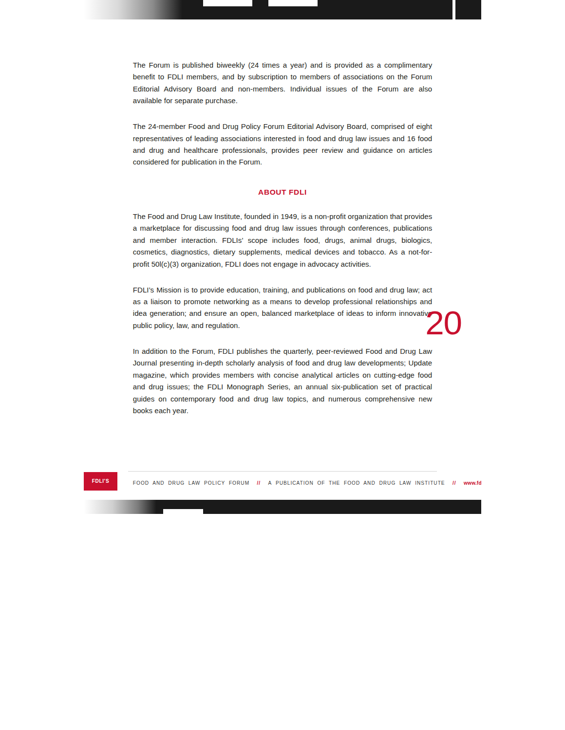The Forum is published biweekly (24 times a year) and is provided as a complimentary benefit to FDLI members, and by subscription to members of associations on the Forum Editorial Advisory Board and non-members. Individual issues of the Forum are also available for separate purchase.
The 24-member Food and Drug Policy Forum Editorial Advisory Board, comprised of eight representatives of leading associations interested in food and drug law issues and 16 food and drug and healthcare professionals, provides peer review and guidance on articles considered for publication in the Forum.
ABOUT FDLI
The Food and Drug Law Institute, founded in 1949, is a non-profit organization that provides a marketplace for discussing food and drug law issues through conferences, publications and member interaction. FDLIs’ scope includes food, drugs, animal drugs, biologics, cosmetics, diagnostics, dietary supplements, medical devices and tobacco. As a not-for-profit 50l(c)(3) organization, FDLI does not engage in advocacy activities.
FDLI’s Mission is to provide education, training, and publications on food and drug law; act as a liaison to promote networking as a means to develop professional relationships and idea generation; and ensure an open, balanced marketplace of ideas to inform innovative public policy, law, and regulation.
In addition to the Forum, FDLI publishes the quarterly, peer-reviewed Food and Drug Law Journal presenting in-depth scholarly analysis of food and drug law developments; Update magazine, which provides members with concise analytical articles on cutting-edge food and drug issues; the FDLI Monograph Series, an annual six-publication set of practical guides on contemporary food and drug law topics, and numerous comprehensive new books each year.
20
FDLI’S
FOOD AND DRUG LAW POLICY FORUM//A PUBLICATION OF THE FOOD AND DRUG LAW INSTITUTE//www.fdli.org